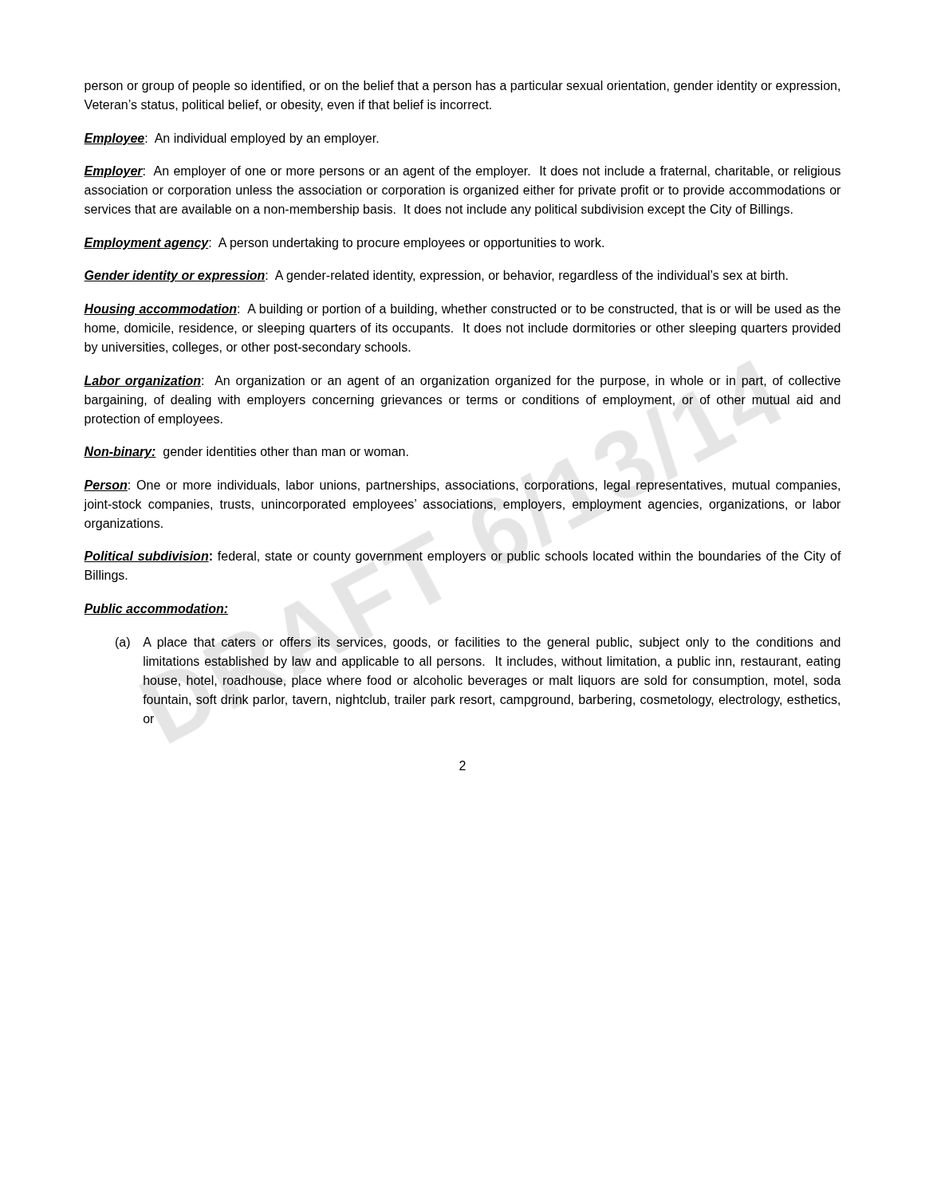DRAFT 6/13/14
person or group of people so identified, or on the belief that a person has a particular sexual orientation, gender identity or expression, Veteran’s status, political belief, or obesity, even if that belief is incorrect.
Employee: An individual employed by an employer.
Employer: An employer of one or more persons or an agent of the employer. It does not include a fraternal, charitable, or religious association or corporation unless the association or corporation is organized either for private profit or to provide accommodations or services that are available on a non-membership basis. It does not include any political subdivision except the City of Billings.
Employment agency: A person undertaking to procure employees or opportunities to work.
Gender identity or expression: A gender-related identity, expression, or behavior, regardless of the individual’s sex at birth.
Housing accommodation: A building or portion of a building, whether constructed or to be constructed, that is or will be used as the home, domicile, residence, or sleeping quarters of its occupants. It does not include dormitories or other sleeping quarters provided by universities, colleges, or other post-secondary schools.
Labor organization: An organization or an agent of an organization organized for the purpose, in whole or in part, of collective bargaining, of dealing with employers concerning grievances or terms or conditions of employment, or of other mutual aid and protection of employees.
Non-binary: gender identities other than man or woman.
Person: One or more individuals, labor unions, partnerships, associations, corporations, legal representatives, mutual companies, joint-stock companies, trusts, unincorporated employees’ associations, employers, employment agencies, organizations, or labor organizations.
Political subdivision: federal, state or county government employers or public schools located within the boundaries of the City of Billings.
Public accommodation:
(a) A place that caters or offers its services, goods, or facilities to the general public, subject only to the conditions and limitations established by law and applicable to all persons. It includes, without limitation, a public inn, restaurant, eating house, hotel, roadhouse, place where food or alcoholic beverages or malt liquors are sold for consumption, motel, soda fountain, soft drink parlor, tavern, nightclub, trailer park resort, campground, barbering, cosmetology, electrology, esthetics, or
2